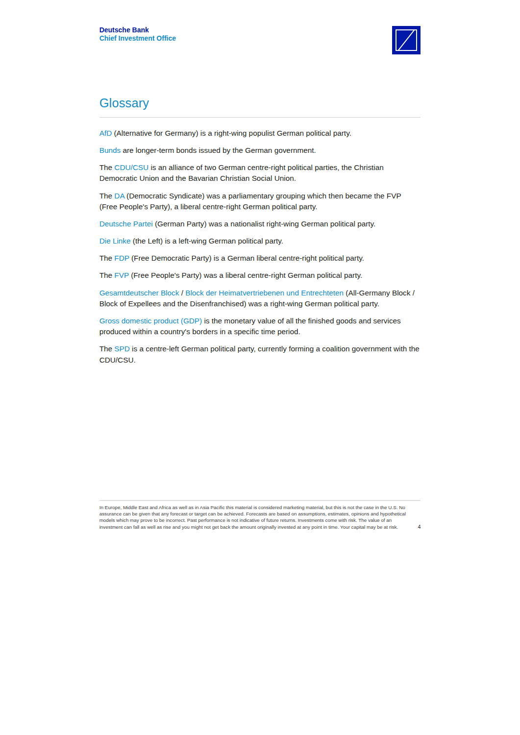Deutsche Bank
Chief Investment Office
Glossary
AfD (Alternative for Germany) is a right-wing populist German political party.
Bunds are longer-term bonds issued by the German government.
The CDU/CSU is an alliance of two German centre-right political parties, the Christian Democratic Union and the Bavarian Christian Social Union.
The DA (Democratic Syndicate) was a parliamentary grouping which then became the FVP (Free People's Party), a liberal centre-right German political party.
Deutsche Partei (German Party) was a nationalist right-wing German political party.
Die Linke (the Left) is a left-wing German political party.
The FDP (Free Democratic Party) is a German liberal centre-right political party.
The FVP (Free People's Party) was a liberal centre-right German political party.
Gesamtdeutscher Block / Block der Heimatvertriebenen und Entrechteten (All-Germany Block / Block of Expellees and the Disenfranchised) was a right-wing German political party.
Gross domestic product (GDP) is the monetary value of all the finished goods and services produced within a country's borders in a specific time period.
The SPD is a centre-left German political party, currently forming a coalition government with the CDU/CSU.
In Europe, Middle East and Africa as well as in Asia Pacific this material is considered marketing material, but this is not the case in the U.S. No assurance can be given that any forecast or target can be achieved. Forecasts are based on assumptions, estimates, opinions and hypothetical models which may prove to be incorrect. Past performance is not indicative of future returns. Investments come with risk. The value of an investment can fall as well as rise and you might not get back the amount originally invested at any point in time. Your capital may be at risk.
4